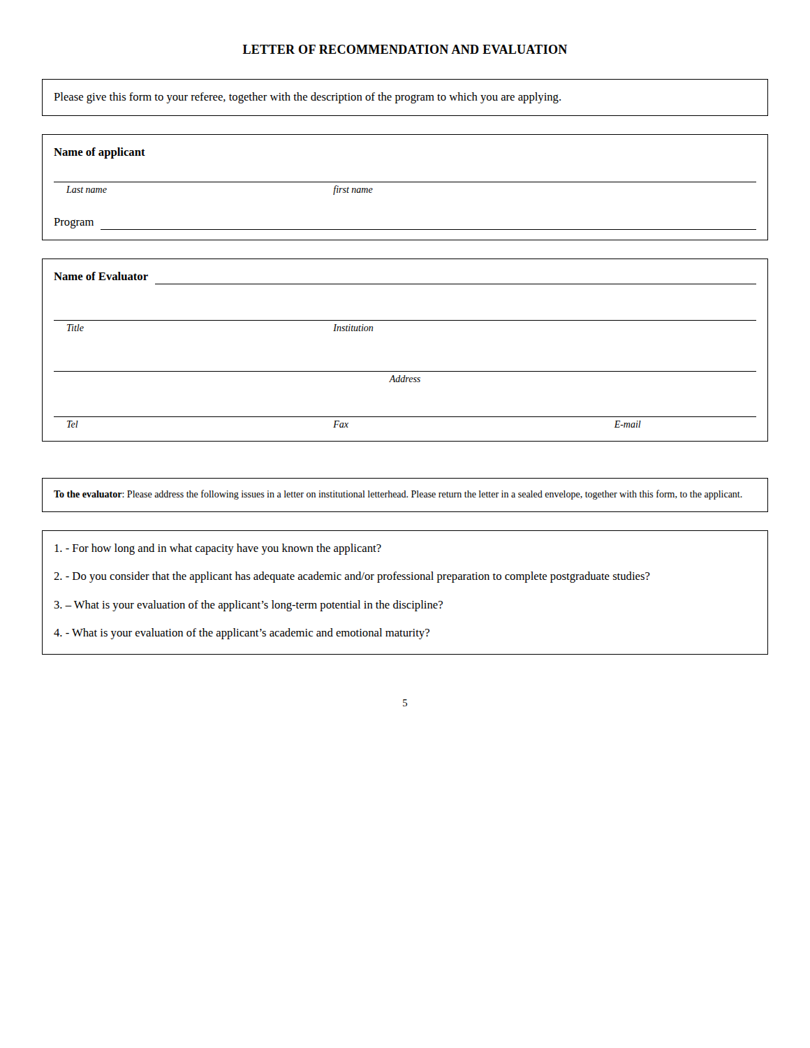LETTER OF RECOMMENDATION AND EVALUATION
Please give this form to your referee, together with the description of the program to which you are applying.
Name of applicant
Last name
first name
Program
Name of Evaluator
Title
Institution
Address
Tel
Fax
E-mail
To the evaluator: Please address the following issues in a letter on institutional letterhead. Please return the letter in a sealed envelope, together with this form, to the applicant.
1. - For how long and in what capacity have you known the applicant?
2. - Do you consider that the applicant has adequate academic and/or professional preparation to complete postgraduate studies?
3. – What is your evaluation of the applicant’s long-term potential in the discipline?
4. - What is your evaluation of the applicant’s academic and emotional maturity?
5